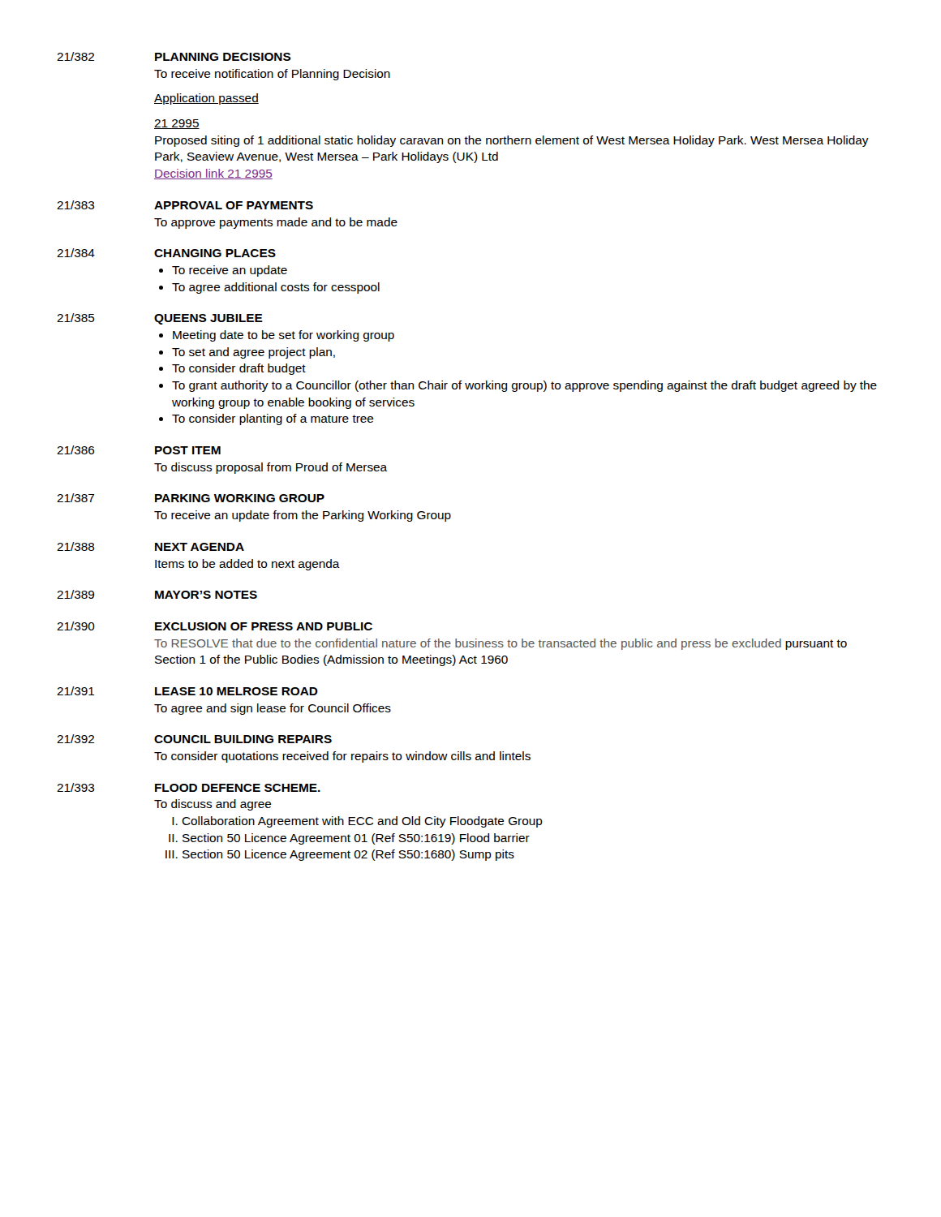| 21/382 | PLANNING DECISIONS To receive notification of Planning Decision Application passed 21 2995 Proposed siting of 1 additional static holiday caravan on the northern element of West Mersea Holiday Park. West Mersea Holiday Park, Seaview Avenue, West Mersea – Park Holidays (UK) Ltd Decision link 21 2995 |
| 21/383 | APPROVAL OF PAYMENTS To approve payments made and to be made |
| 21/384 | CHANGING PLACES To receive an update To agree additional costs for cesspool |
| 21/385 | QUEENS JUBILEE Meeting date to be set for working group To set and agree project plan, To consider draft budget To grant authority to a Councillor (other than Chair of working group) to approve spending against the draft budget agreed by the working group to enable booking of services To consider planting of a mature tree |
| 21/386 | POST ITEM To discuss proposal from Proud of Mersea |
| 21/387 | PARKING WORKING GROUP To receive an update from the Parking Working Group |
| 21/388 | NEXT AGENDA Items to be added to next agenda |
| 21/389 | MAYOR’S NOTES |
| 21/390 | EXCLUSION OF PRESS AND PUBLIC To RESOLVE that due to the confidential nature of the business to be transacted the public and press be excluded pursuant to Section 1 of the Public Bodies (Admission to Meetings) Act 1960 |
| 21/391 | LEASE 10 MELROSE ROAD To agree and sign lease for Council Offices |
| 21/392 | COUNCIL BUILDING REPAIRS To consider quotations received for repairs to window cills and lintels |
| 21/393 | FLOOD DEFENCE SCHEME. To discuss and agree Collaboration Agreement with ECC and Old City Floodgate Group Section 50 Licence Agreement 01 (Ref S50:1619) Flood barrier Section 50 Licence Agreement 02 (Ref S50:1680) Sump pits |